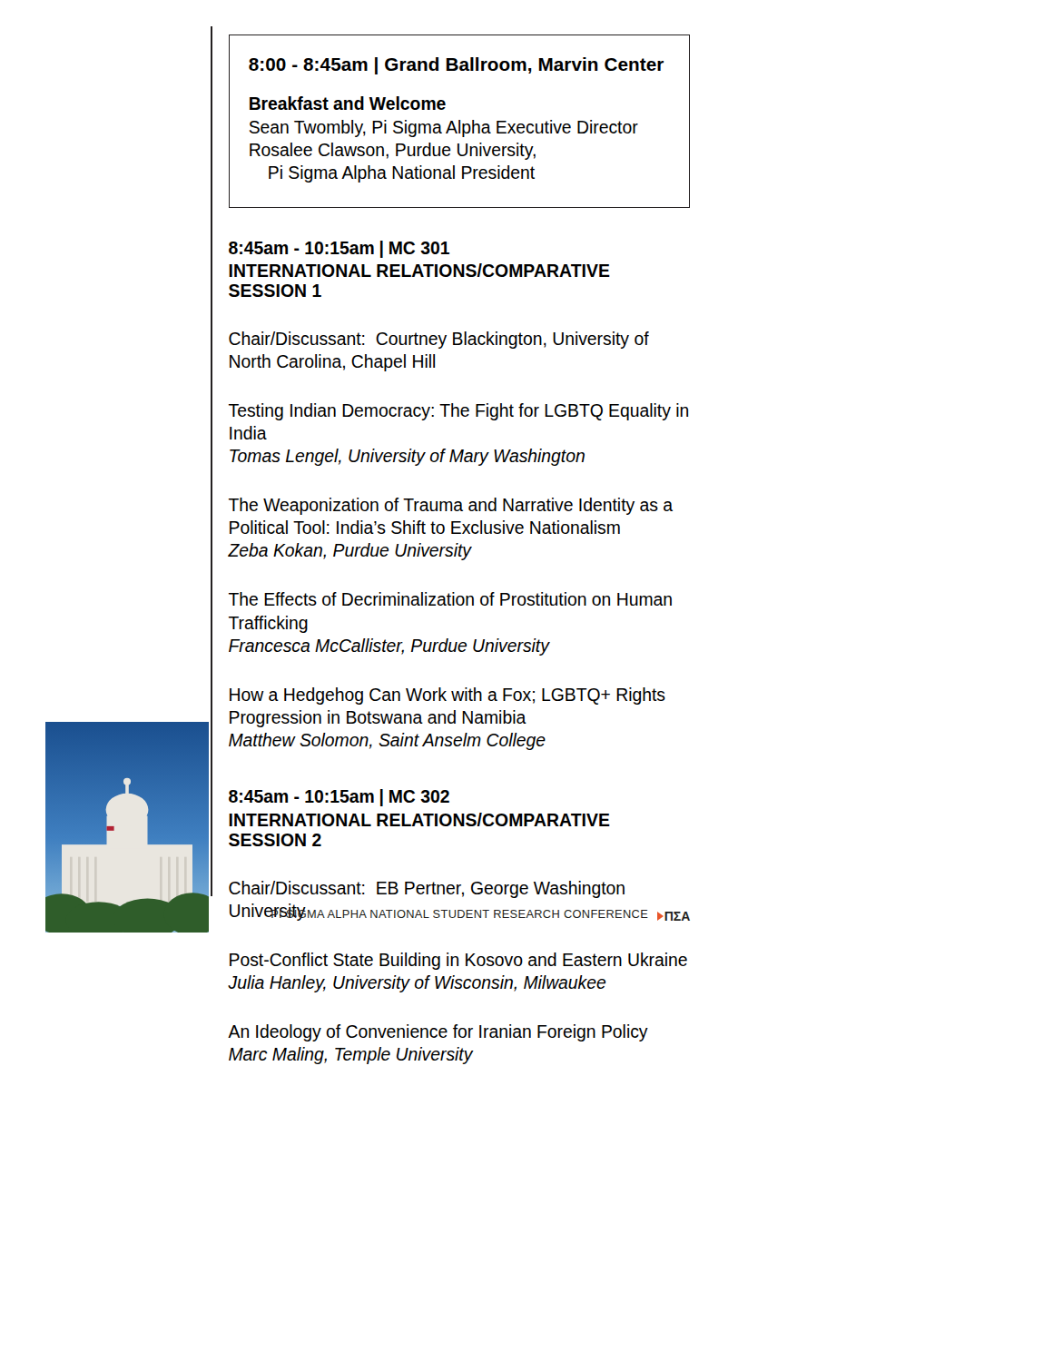8:00 - 8:45am|Grand Ballroom, Marvin Center
Breakfast and Welcome
Sean Twombly, Pi Sigma Alpha Executive Director
Rosalee Clawson, Purdue University,
Pi Sigma Alpha National President
8:45am - 10:15am|MC 301
INTERNATIONAL RELATIONS/COMPARATIVE SESSION 1
Chair/Discussant: Courtney Blackington, University of North Carolina, Chapel Hill
Testing Indian Democracy: The Fight for LGBTQ Equality in India Tomas Lengel, University of Mary Washington
The Weaponization of Trauma and Narrative Identity as a Political Tool: India’s Shift to Exclusive Nationalism Zeba Kokan, Purdue University
The Effects of Decriminalization of Prostitution on Human Trafficking Francesca McCallister, Purdue University
How a Hedgehog Can Work with a Fox; LGBTQ+ Rights Progression in Botswana and Namibia Matthew Solomon, Saint Anselm College
8:45am - 10:15am|MC 302
INTERNATIONAL RELATIONS/COMPARATIVE SESSION 2
Chair/Discussant: EB Pertner, George Washington University
Post-Conflict State Building in Kosovo and Eastern Ukraine Julia Hanley, University of Wisconsin, Milwaukee
An Ideology of Convenience for Iranian Foreign Policy Marc Maling, Temple University
PI SIGMA ALPHA NATIONAL STUDENT RESEARCH CONFERENCE ΠΣΑ